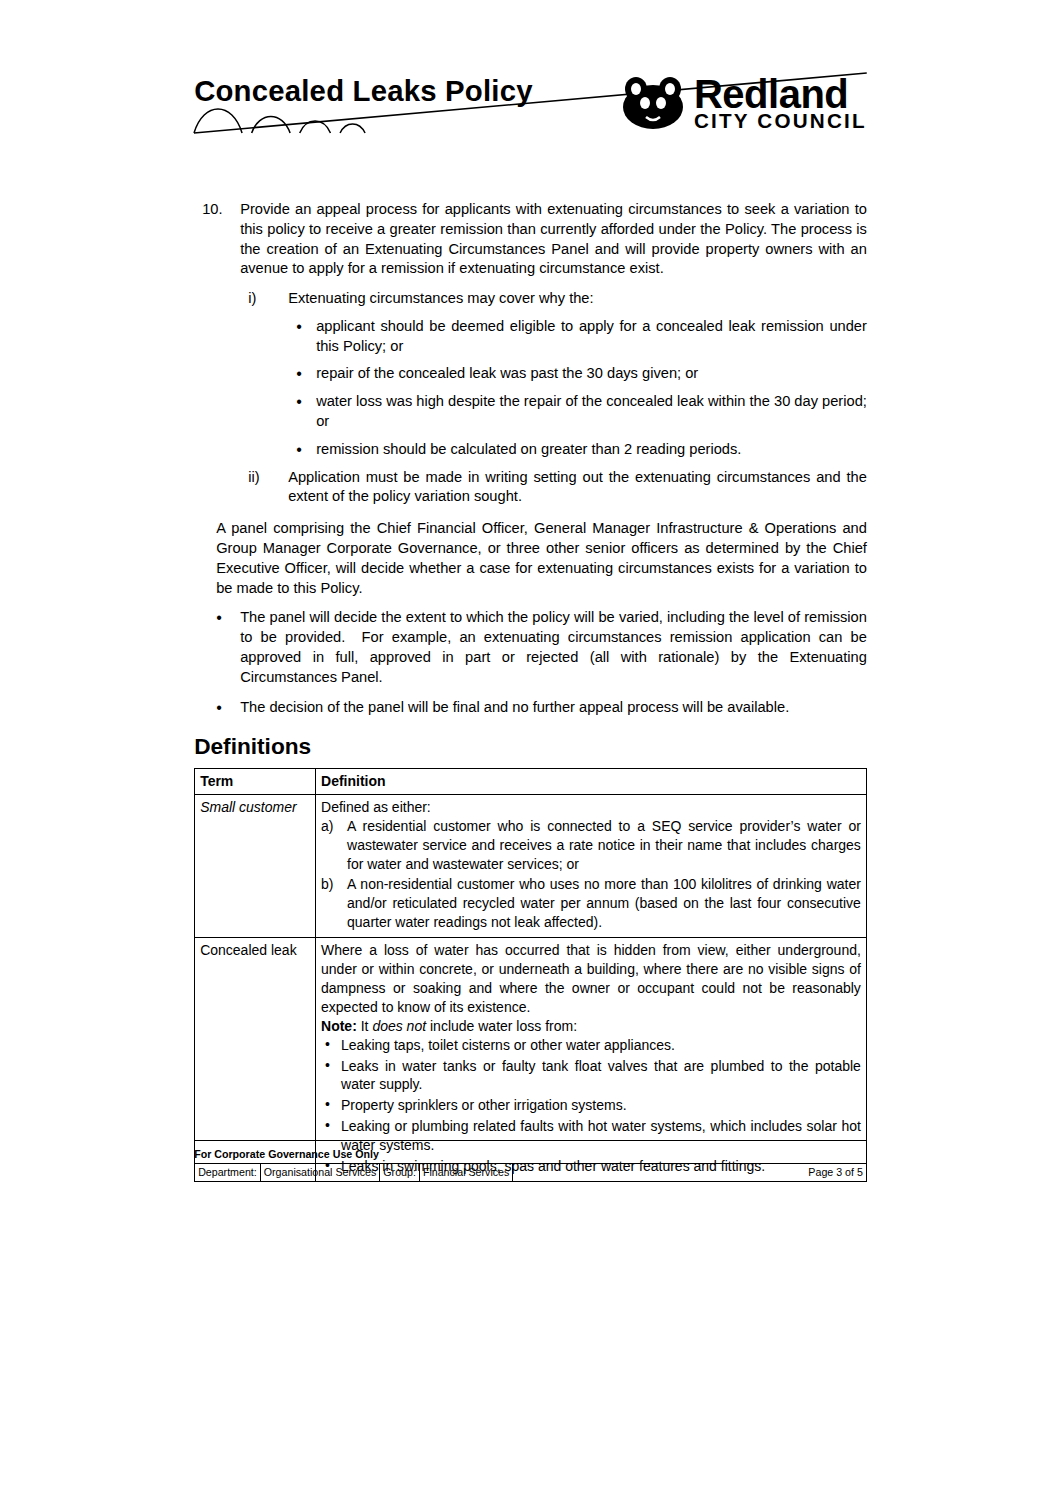Redland CITY COUNCIL
Concealed Leaks Policy
10. Provide an appeal process for applicants with extenuating circumstances to seek a variation to this policy to receive a greater remission than currently afforded under the Policy. The process is the creation of an Extenuating Circumstances Panel and will provide property owners with an avenue to apply for a remission if extenuating circumstance exist.
i) Extenuating circumstances may cover why the:
applicant should be deemed eligible to apply for a concealed leak remission under this Policy; or
repair of the concealed leak was past the 30 days given; or
water loss was high despite the repair of the concealed leak within the 30 day period; or
remission should be calculated on greater than 2 reading periods.
ii) Application must be made in writing setting out the extenuating circumstances and the extent of the policy variation sought.
A panel comprising the Chief Financial Officer, General Manager Infrastructure & Operations and Group Manager Corporate Governance, or three other senior officers as determined by the Chief Executive Officer, will decide whether a case for extenuating circumstances exists for a variation to be made to this Policy.
The panel will decide the extent to which the policy will be varied, including the level of remission to be provided. For example, an extenuating circumstances remission application can be approved in full, approved in part or rejected (all with rationale) by the Extenuating Circumstances Panel.
The decision of the panel will be final and no further appeal process will be available.
Definitions
| Term | Definition |
| --- | --- |
| Small customer | Defined as either: a) A residential customer who is connected to a SEQ service provider’s water or wastewater service and receives a rate notice in their name that includes charges for water and wastewater services; or b) A non-residential customer who uses no more than 100 kilolitres of drinking water and/or reticulated recycled water per annum (based on the last four consecutive quarter water readings not leak affected). |
| Concealed leak | Where a loss of water has occurred that is hidden from view, either underground, under or within concrete, or underneath a building, where there are no visible signs of dampness or soaking and where the owner or occupant could not be reasonably expected to know of its existence. Note: It does not include water loss from: Leaking taps, toilet cisterns or other water appliances. Leaks in water tanks or faulty tank float valves that are plumbed to the potable water supply. Property sprinklers or other irrigation systems. Leaking or plumbing related faults with hot water systems, which includes solar hot water systems. Leaks in swimming pools, spas and other water features and fittings. |
For Corporate Governance Use Only
| Department: | Organisational Services | Group: | Financial Services | Page 3 of 5 |